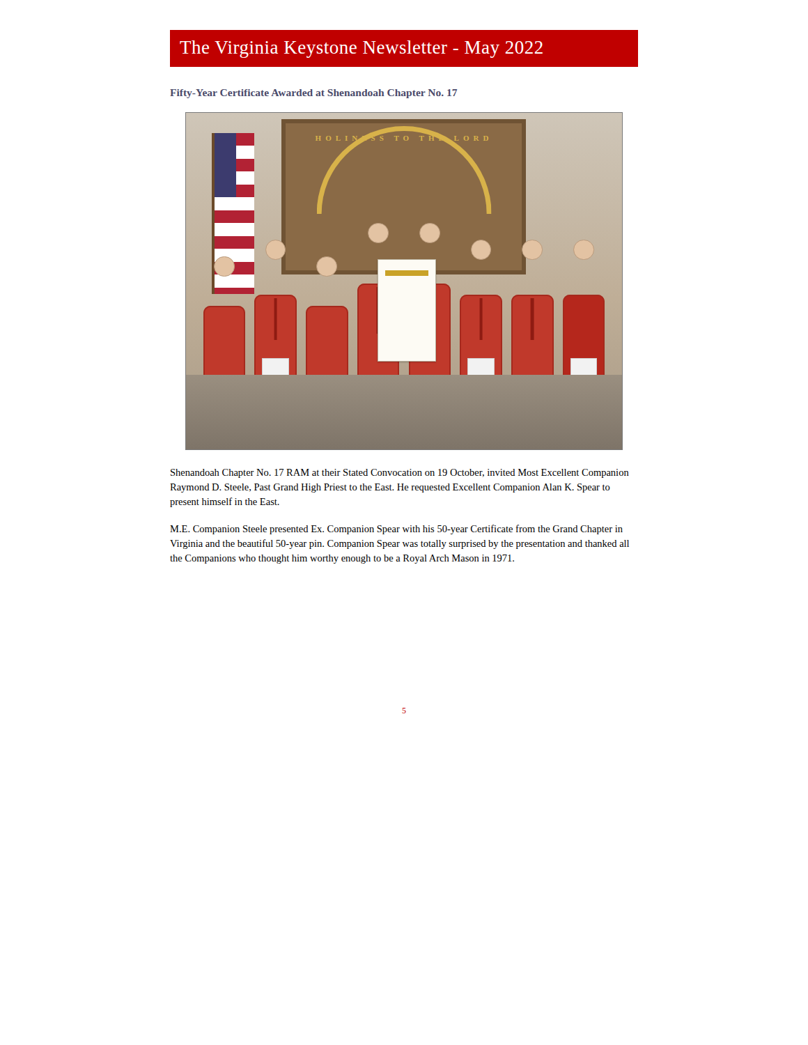The Virginia Keystone Newsletter - May 2022
Fifty-Year Certificate Awarded at Shenandoah Chapter No. 17
HOLINESS TO THE LORD
Shenandoah Chapter No. 17 RAM at their Stated Convocation on 19 October, invited Most Excellent Companion Raymond D. Steele, Past Grand High Priest to the East. He requested Excellent Companion Alan K. Spear to present himself in the East.
M.E. Companion Steele presented Ex. Companion Spear with his 50-year Certificate from the Grand Chapter in Virginia and the beautiful 50-year pin. Companion Spear was totally surprised by the presentation and thanked all the Companions who thought him worthy enough to be a Royal Arch Mason in 1971.
5